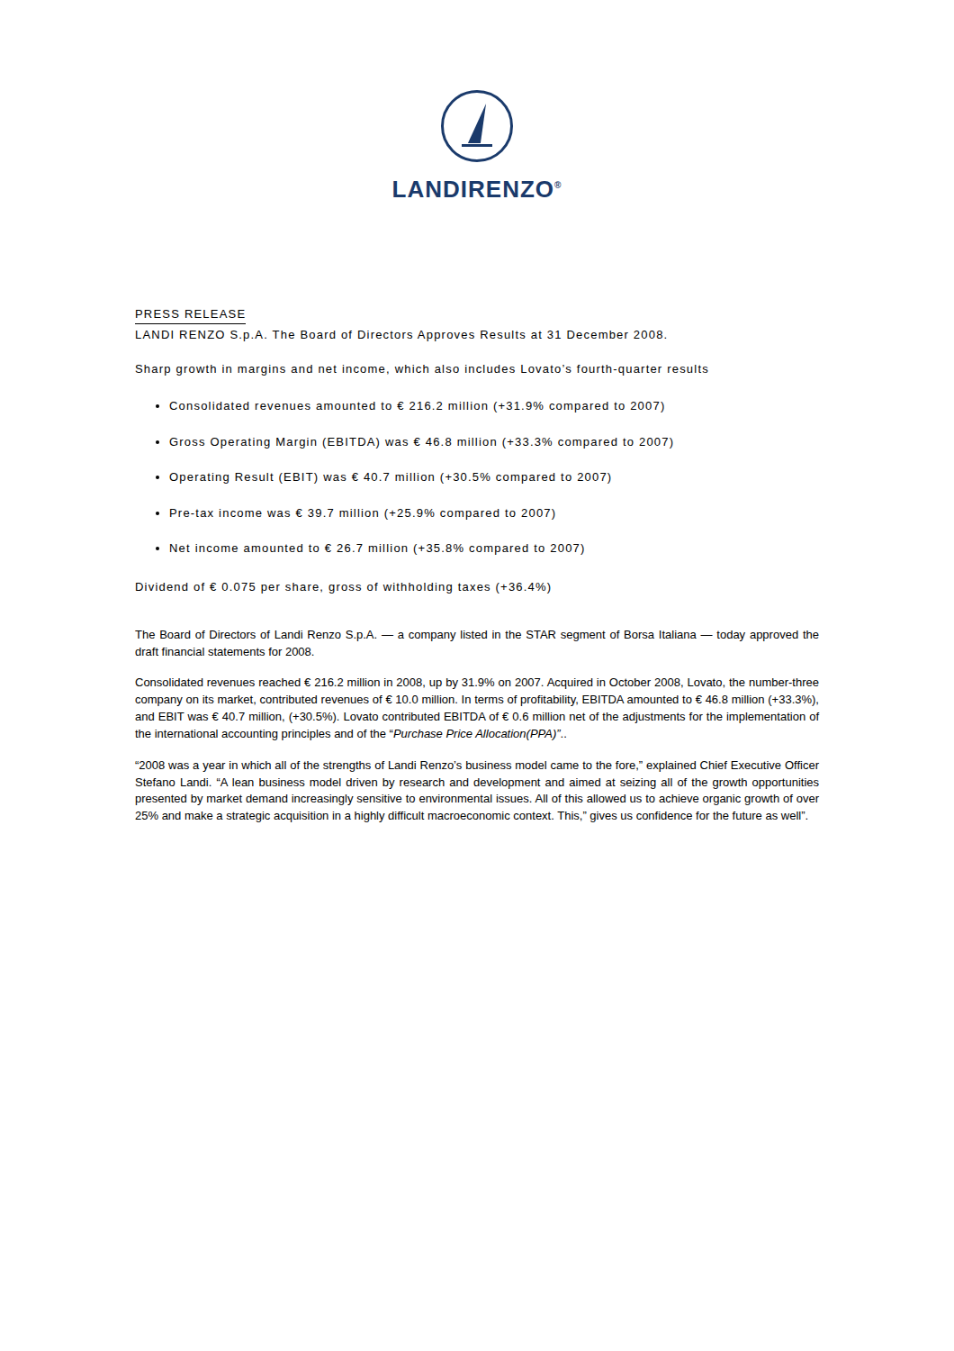LANDIRENZO®
PRESS RELEASE
LANDI RENZO S.p.A. The Board of Directors Approves Results at 31 December 2008.
Sharp growth in margins and net income, which also includes Lovato’s fourth-quarter results
Consolidated revenues amounted to € 216.2 million (+31.9% compared to 2007)
Gross Operating Margin (EBITDA) was € 46.8 million (+33.3% compared to 2007)
Operating Result (EBIT) was € 40.7 million (+30.5% compared to 2007)
Pre-tax income was € 39.7 million (+25.9% compared to 2007)
Net income amounted to € 26.7 million (+35.8% compared to 2007)
Dividend of € 0.075 per share, gross of withholding taxes (+36.4%)
The Board of Directors of Landi Renzo S.p.A. — a company listed in the STAR segment of Borsa Italiana — today approved the draft financial statements for 2008.
Consolidated revenues reached € 216.2 million in 2008, up by 31.9% on 2007. Acquired in October 2008, Lovato, the number-three company on its market, contributed revenues of € 10.0 million. In terms of profitability, EBITDA amounted to € 46.8 million (+33.3%), and EBIT was € 40.7 million, (+30.5%). Lovato contributed EBITDA of € 0.6 million net of the adjustments for the implementation of the international accounting principles and of the “Purchase Price Allocation(PPA)”..
“2008 was a year in which all of the strengths of Landi Renzo’s business model came to the fore,” explained Chief Executive Officer Stefano Landi. “A lean business model driven by research and development and aimed at seizing all of the growth opportunities presented by market demand increasingly sensitive to environmental issues. All of this allowed us to achieve organic growth of over 25% and make a strategic acquisition in a highly difficult macroeconomic context. This,” gives us confidence for the future as well”.